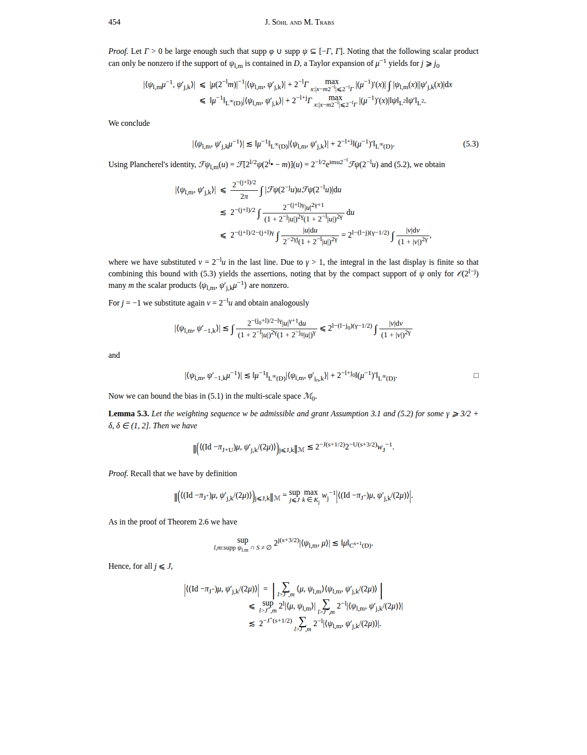454 J. Söhl and M. Trabs
Proof. Let Γ > 0 be large enough such that supp φ ∪ supp ψ ⊆ [−Γ, Γ]. Noting that the following scalar product can only be nonzero if the support of ψl,m is contained in D, a Taylor expansion of μ−1 yields for j ⩾ j0
|⟨ψl,mμ−1, ψ′j,k⟩| ⩽ |μ(2−lm)|−1|⟨ψl,m, ψ′j,k⟩| + 2−lΓ max
x:|x−m2−l|⩽2−lΓ |(μ−1)′(x)| ∫ |ψl,m(x)||ψ′j,k(x)|dx ⩽ ‖μ−1‖L∞(D)|⟨ψl,m, ψ′j,k⟩| + 2−l+jΓ max
x:|x−m2−l|⩽2−lΓ |(μ−1)′(x)|‖ψ‖L2‖ψ′‖L2.
We conclude
|⟨ψl,m, ψ′j,kμ−1⟩| ≲ ‖μ−1‖L∞(D)|⟨ψl,m, ψ′j,k⟩| + 2−l+j‖(μ−1)′‖L∞(D).
(5.3)
Using Plancherel's identity, ℱψl,m(u) = ℱ[2l/2ψ(2l• − m)](u) = 2−l/2eimu2−lℱψ(2−lu) and (5.2), we obtain
|⟨ψl,m, ψ′j,k⟩| ⩽ 2−(j+l)/22π ∫ |ℱψ(2−ju)uℱψ(2−lu)|du ≲ 2−(j+l)/2 ∫ 2−(j+l)γ|u|2γ+1(1 + 2−j|u|)2γ(1 + 2−l|u|)2γ du ⩽ 2−(j+l)/2−(j+l)γ ∫ |u|du 2−2γj(1 + 2−l|u|)2γ = 2l−(l−j)(γ−1/2) ∫ |v|dv(1 + |v|)2γ,
where we have substituted v = 2−lu in the last line. Due to γ > 1, the integral in the last display is finite so that combining this bound with (5.3) yields the assertions, noting that by the compact support of ψ only for 𝒪(2l−j) many m the scalar products ⟨ψl,m, ψ′j,kμ−1⟩ are nonzero.
For j = −1 we substitute again v = 2−lu and obtain analogously
|⟨ψl,m, ψ′−1,k⟩| ≲ ∫ 2−(j0+l)/2−lγ|u|γ+1du(1 + 2−l|u|)2γ(1 + 2−j0|u|)γ ⩽ 2l−(l−j0)(γ−1/2) ∫ |v|dv(1 + |v|)2γ
and
|⟨ψl,m, ψ′−1,kμ−1⟩| ≲ ‖μ−1‖L∞(D)|⟨ψl,m, φ′j0,k⟩| + 2−l+j0‖(μ−1)′‖L∞(D). □
Now we can bound the bias in (5.1) in the multi-scale space ℳ0.
Lemma 5.3. Let the weighting sequence w be admissible and grant Assumption 3.1 and (5.2) for some γ ⩾ 3/2 + δ, δ ∈ (1, 2]. Then we have
‖(⟨(Id −πJ+U)μ, ψ′j,k/(2μ)⟩)j⩽J,k‖ℳ ≲ 2−J(s+1/2)2−U(s+3/2)wJ−1.
Proof. Recall that we have by definition
‖(⟨(Id −πJ+)μ, ψ′j,k/(2μ)⟩)j⩽J,k‖ℳ = sup
j⩽J max
k ∈ Kj wj−1|⟨(Id −πJ+)μ, ψ′j,k/(2μ)⟩|.
As in the proof of Theorem 2.6 we have
sup
l,m:supp ψl,m ∩ S ≠ ∅ 2j(s+3/2)|⟨ψl,m, μ⟩| ≲ ‖μ‖Cs+1(D).
Hence, for all j ⩽ J,
|⟨(Id −πJ+)μ, ψ′j,k/(2μ)⟩| = | ∑
l>J+,m ⟨μ, ψl,m⟩⟨ψl,m, ψ′j,k/(2μ)⟩ | ⩽ sup
l>J+,m 2l|⟨μ, ψl,m⟩| ∑
l>J+,m 2−l|⟨ψl,m, ψ′j,k/(2μ)⟩| ≲ 2−J+(s+1/2) ∑
l>J+,m 2−l|⟨ψl,m, ψ′j,k/(2μ)⟩|.